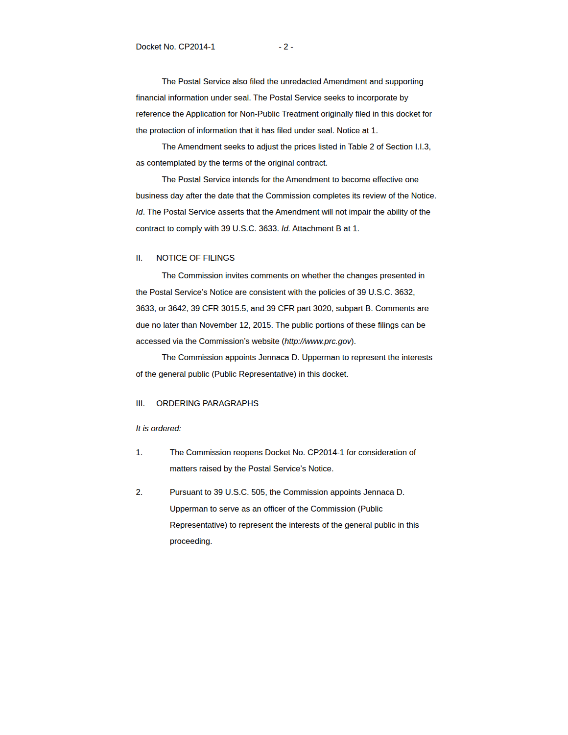Docket No. CP2014-1 - 2 -
The Postal Service also filed the unredacted Amendment and supporting financial information under seal. The Postal Service seeks to incorporate by reference the Application for Non-Public Treatment originally filed in this docket for the protection of information that it has filed under seal. Notice at 1.
The Amendment seeks to adjust the prices listed in Table 2 of Section I.I.3, as contemplated by the terms of the original contract.
The Postal Service intends for the Amendment to become effective one business day after the date that the Commission completes its review of the Notice. Id. The Postal Service asserts that the Amendment will not impair the ability of the contract to comply with 39 U.S.C. 3633. Id. Attachment B at 1.
II. NOTICE OF FILINGS
The Commission invites comments on whether the changes presented in the Postal Service’s Notice are consistent with the policies of 39 U.S.C. 3632, 3633, or 3642, 39 CFR 3015.5, and 39 CFR part 3020, subpart B. Comments are due no later than November 12, 2015. The public portions of these filings can be accessed via the Commission’s website (http://www.prc.gov).
The Commission appoints Jennaca D. Upperman to represent the interests of the general public (Public Representative) in this docket.
III. ORDERING PARAGRAPHS
It is ordered:
1. The Commission reopens Docket No. CP2014-1 for consideration of matters raised by the Postal Service’s Notice.
2. Pursuant to 39 U.S.C. 505, the Commission appoints Jennaca D. Upperman to serve as an officer of the Commission (Public Representative) to represent the interests of the general public in this proceeding.